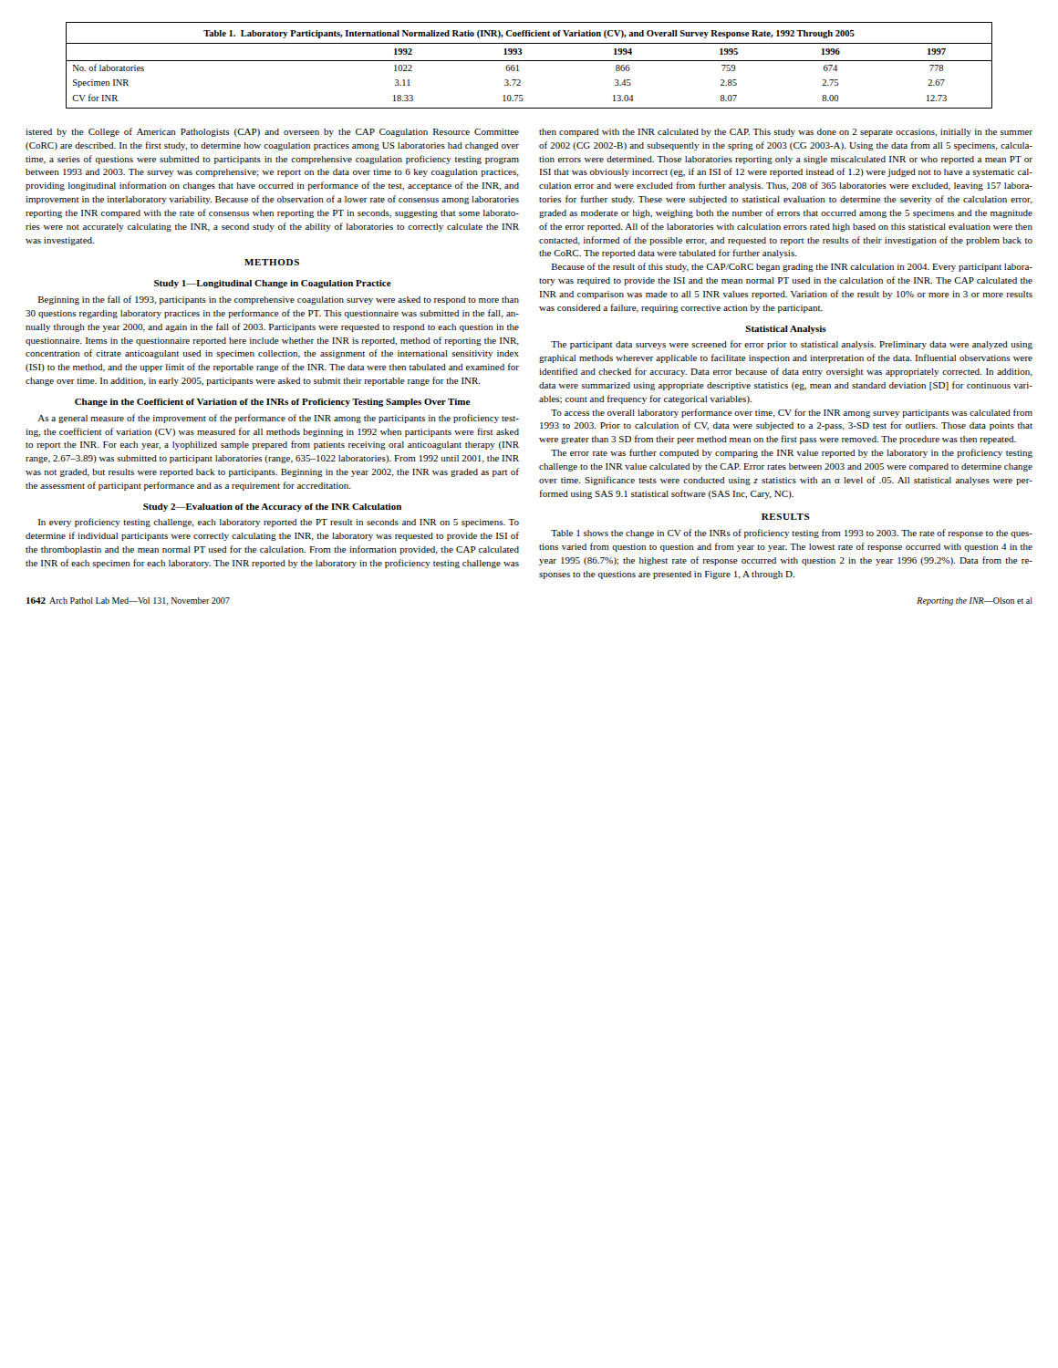Table 1. Laboratory Participants, International Normalized Ratio (INR), Coefficient of Variation (CV), and Overall Survey Response Rate, 1992 Through 2005
| | 1992 | 1993 | 1994 | 1995 | 1996 | 1997 |
| --- | --- | --- | --- | --- | --- | --- |
| No. of laboratories | 1022 | 661 | 866 | 759 | 674 | 778 |
| Specimen INR | 3.11 | 3.72 | 3.45 | 2.85 | 2.75 | 2.67 |
| CV for INR | 18.33 | 10.75 | 13.04 | 8.07 | 8.00 | 12.73 |
istered by the College of American Pathologists (CAP) and overseen by the CAP Coagulation Resource Committee (CoRC) are described. In the first study, to determine how coagulation practices among US laboratories had changed over time, a series of questions were submitted to participants in the comprehensive coagulation proficiency testing program between 1993 and 2003. The survey was comprehensive; we report on the data over time to 6 key coagulation practices, providing longitudinal information on changes that have occurred in performance of the test, acceptance of the INR, and improvement in the interlaboratory variability. Because of the observation of a lower rate of consensus among laboratories reporting the INR compared with the rate of consensus when reporting the PT in seconds, suggesting that some laboratories were not accurately calculating the INR, a second study of the ability of laboratories to correctly calculate the INR was investigated.
Methods
Study 1—Longitudinal Change in Coagulation Practice
Beginning in the fall of 1993, participants in the comprehensive coagulation survey were asked to respond to more than 30 questions regarding laboratory practices in the performance of the PT. This questionnaire was submitted in the fall, annually through the year 2000, and again in the fall of 2003. Participants were requested to respond to each question in the questionnaire. Items in the questionnaire reported here include whether the INR is reported, method of reporting the INR, concentration of citrate anticoagulant used in specimen collection, the assignment of the international sensitivity index (ISI) to the method, and the upper limit of the reportable range of the INR. The data were then tabulated and examined for change over time. In addition, in early 2005, participants were asked to submit their reportable range for the INR.
Change in the Coefficient of Variation of the INRs of Proficiency Testing Samples Over Time
As a general measure of the improvement of the performance of the INR among the participants in the proficiency testing, the coefficient of variation (CV) was measured for all methods beginning in 1992 when participants were first asked to report the INR. For each year, a lyophilized sample prepared from patients receiving oral anticoagulant therapy (INR range, 2.67–3.89) was submitted to participant laboratories (range, 635–1022 laboratories). From 1992 until 2001, the INR was not graded, but results were reported back to participants. Beginning in the year 2002, the INR was graded as part of the assessment of participant performance and as a requirement for accreditation.
Study 2—Evaluation of the Accuracy of the INR Calculation
In every proficiency testing challenge, each laboratory reported the PT result in seconds and INR on 5 specimens. To determine if individual participants were correctly calculating the INR, the laboratory was requested to provide the ISI of the thromboplastin and the mean normal PT used for the calculation. From the information provided, the CAP calculated the INR of each specimen for each laboratory. The INR reported by the laboratory in the proficiency testing challenge was then compared with the INR calculated by the CAP. This study was done on 2 separate occasions, initially in the summer of 2002 (CG 2002-B) and subsequently in the spring of 2003 (CG 2003-A). Using the data from all 5 specimens, calculation errors were determined. Those laboratories reporting only a single miscalculated INR or who reported a mean PT or ISI that was obviously incorrect (eg, if an ISI of 12 were reported instead of 1.2) were judged not to have a systematic calculation error and were excluded from further analysis. Thus, 208 of 365 laboratories were excluded, leaving 157 laboratories for further study. These were subjected to statistical evaluation to determine the severity of the calculation error, graded as moderate or high, weighing both the number of errors that occurred among the 5 specimens and the magnitude of the error reported. All of the laboratories with calculation errors rated high based on this statistical evaluation were then contacted, informed of the possible error, and requested to report the results of their investigation of the problem back to the CoRC. The reported data were tabulated for further analysis.
Because of the result of this study, the CAP/CoRC began grading the INR calculation in 2004. Every participant laboratory was required to provide the ISI and the mean normal PT used in the calculation of the INR. The CAP calculated the INR and comparison was made to all 5 INR values reported. Variation of the result by 10% or more in 3 or more results was considered a failure, requiring corrective action by the participant.
Statistical Analysis
The participant data surveys were screened for error prior to statistical analysis. Preliminary data were analyzed using graphical methods wherever applicable to facilitate inspection and interpretation of the data. Influential observations were identified and checked for accuracy. Data error because of data entry oversight was appropriately corrected. In addition, data were summarized using appropriate descriptive statistics (eg, mean and standard deviation [SD] for continuous variables; count and frequency for categorical variables).
To access the overall laboratory performance over time, CV for the INR among survey participants was calculated from 1993 to 2003. Prior to calculation of CV, data were subjected to a 2-pass, 3-SD test for outliers. Those data points that were greater than 3 SD from their peer method mean on the first pass were removed. The procedure was then repeated.
The error rate was further computed by comparing the INR value reported by the laboratory in the proficiency testing challenge to the INR value calculated by the CAP. Error rates between 2003 and 2005 were compared to determine change over time. Significance tests were conducted using z statistics with an α level of .05. All statistical analyses were performed using SAS 9.1 statistical software (SAS Inc, Cary, NC).
Results
Table 1 shows the change in CV of the INRs of proficiency testing from 1993 to 2003. The rate of response to the questions varied from question to question and from year to year. The lowest rate of response occurred with question 4 in the year 1995 (86.7%); the highest rate of response occurred with question 2 in the year 1996 (99.2%). Data from the responses to the questions are presented in Figure 1, A through D.
1642 Arch Pathol Lab Med—Vol 131, November 2007
Reporting the INR—Olson et al